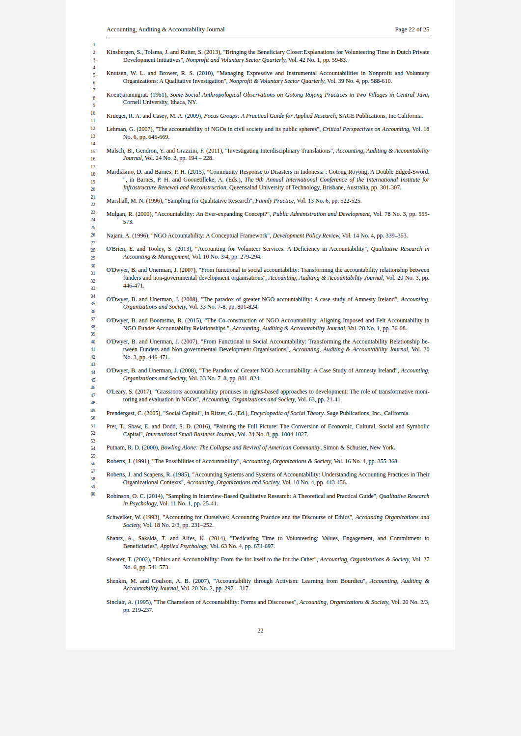Accounting, Auditing & Accountability Journal
Page 22 of 25
12345678910 11121314151617181920 21222324252627282930 31323334353637383940 41424344454647484950 51525354555657585960
Kinsbergen, S., Tolsma, J. and Ruiter, S. (2013), "Bringing the Beneficiary Closer:Explanations for Volunteering Time in Dutch Private Development Initiatives", Nonprofit and Voluntary Sector Quarterly, Vol. 42 No. 1, pp. 59-83.
Knutsen, W. L. and Brower, R. S. (2010), "Managing Expressive and Instrumental Accountabilities in Nonprofit and Voluntary Organizations: A Qualitative Investigation", Nonprofit & Voluntary Sector Quarterly, Vol. 39 No. 4, pp. 588-610.
Koentjaraningrat. (1961), Some Social Anthropological Observations on Gotong Rojong Practices in Two Villages in Central Java, Cornell University, Ithaca, NY.
Krueger, R. A. and Casey, M. A. (2009), Focus Groups: A Practical Guide for Applied Research, SAGE Publications, Inc California.
Lehman, G. (2007), "The accountability of NGOs in civil society and its public spheres", Critical Perspectives on Accounting, Vol. 18 No. 6, pp. 645-669.
Malsch, B., Gendron, Y. and Grazzini, F. (2011), "Investigating Interdisciplinary Translations", Accounting, Auditing & Accountability Journal, Vol. 24 No. 2, pp. 194 – 228.
Mardiasmo, D. and Barnes, P. H. (2015), "Community Response to Disasters in Indonesia : Gotong Royong; A Double Edged-Sword. ", in Barnes, P. H. and Goonetilleke, A. (Eds.), The 9th Annual International Conference of the International Institute for Infrastructure Renewal and Reconstruction, Queensalnd University of Technology, Brisbane, Australia, pp. 301-307.
Marshall, M. N. (1996), "Sampling for Qualitative Research", Family Practice, Vol. 13 No. 6, pp. 522-525.
Mulgan, R. (2000), "Accountability: An Ever-expanding Concept?", Public Administration and Development, Vol. 78 No. 3, pp. 555-573.
Najam, A. (1996), "NGO Accountability: A Conceptual Framework", Development Policy Review, Vol. 14 No. 4, pp. 339–353.
O'Brien, E. and Tooley, S. (2013), "Accounting for Volunteer Services: A Deficiency in Accountability", Qualitative Research in Accounting & Management, Vol. 10 No. 3/4, pp. 279-294.
O'Dwyer, B. and Unerman, J. (2007), "From functional to social accountability: Transforming the accountability relationship between funders and non-governmental development organisations", Accounting, Auditing & Accountability Journal, Vol. 20 No. 3, pp. 446-471.
O'Dwyer, B. and Unerman, J. (2008), "The paradox of greater NGO accountability: A case study of Amnesty Ireland", Accounting, Organizations and Society, Vol. 33 No. 7-8, pp. 801-824.
O'Dwyer, B. and Boomsma, R. (2015), "The Co-construction of NGO Accountability: Aligning Imposed and Felt Accountability in NGO-Funder Accountability Relationships ", Accounting, Auditing & Accountability Journal, Vol. 28 No. 1, pp. 36-68.
O'Dwyer, B. and Unerman, J. (2007), "From Functional to Social Accountability: Transforming the Accountability Relationship between Funders and Non-governmental Development Organisations", Accounting, Auditing & Accountability Journal, Vol. 20 No. 3, pp. 446-471.
O'Dwyer, B. and Unerman, J. (2008), "The Paradox of Greater NGO Accountability: A Case Study of Amnesty Ireland", Accounting, Organizations and Society, Vol. 33 No. 7–8, pp. 801–824.
O'Leary, S. (2017), "Grassroots accountability promises in rights-based approaches to development: The role of transformative monitoring and evaluation in NGOs", Accounting, Organizations and Society, Vol. 63, pp. 21-41.
Prendergast, C. (2005), "Social Capital", in Ritzer, G. (Ed.), Encyclopedia of Social Theory. Sage Publications, Inc., California.
Pret, T., Shaw, E. and Dodd, S. D. (2016), "Painting the Full Picture: The Conversion of Economic, Cultural, Social and Symbolic Capital", International Small Business Journal, Vol. 34 No. 8, pp. 1004-1027.
Putnam, R. D. (2000), Bowling Alone: The Collapse and Revival of American Community, Simon & Schuster, New York.
Roberts, J. (1991), "The Possibilities of Accountability", Accounting, Organizations & Society, Vol. 16 No. 4, pp. 355-368.
Roberts, J. and Scapens, R. (1985), "Accounting Systems and Systems of Accountability: Understanding Accounting Practices in Their Organizational Contexts", Accounting, Organizations and Society, Vol. 10 No. 4, pp. 443-456.
Robinson, O. C. (2014), "Sampling in Interview-Based Qualitative Research: A Theoretical and Practical Guide", Qualitative Research in Psychology, Vol. 11 No. 1, pp. 25-41.
Schweiker, W. (1993), "Accounting for Ourselves: Accounting Practice and the Discourse of Ethics", Accounting Organizations and Society, Vol. 18 No. 2/3, pp. 231–252.
Shantz, A., Saksida, T. and Alfes, K. (2014), "Dedicating Time to Volunteering: Values, Engagement, and Commitment to Beneficiaries", Applied Psychology, Vol. 63 No. 4, pp. 671-697.
Shearer, T. (2002), "Ethics and Accountability: From the for-Itself to the for-the-Other", Accounting, Organizations & Society, Vol. 27 No. 6, pp. 541-573.
Shenkin, M. and Coulson, A. B. (2007), "Accountability through Activism: Learning from Bourdieu", Accounting, Auditing & Accountability Journal, Vol. 20 No. 2, pp. 297 – 317.
Sinclair, A. (1995), "The Chameleon of Accountability: Forms and Discourses", Accounting, Organizations & Society, Vol. 20 No. 2/3, pp. 219-237.
22